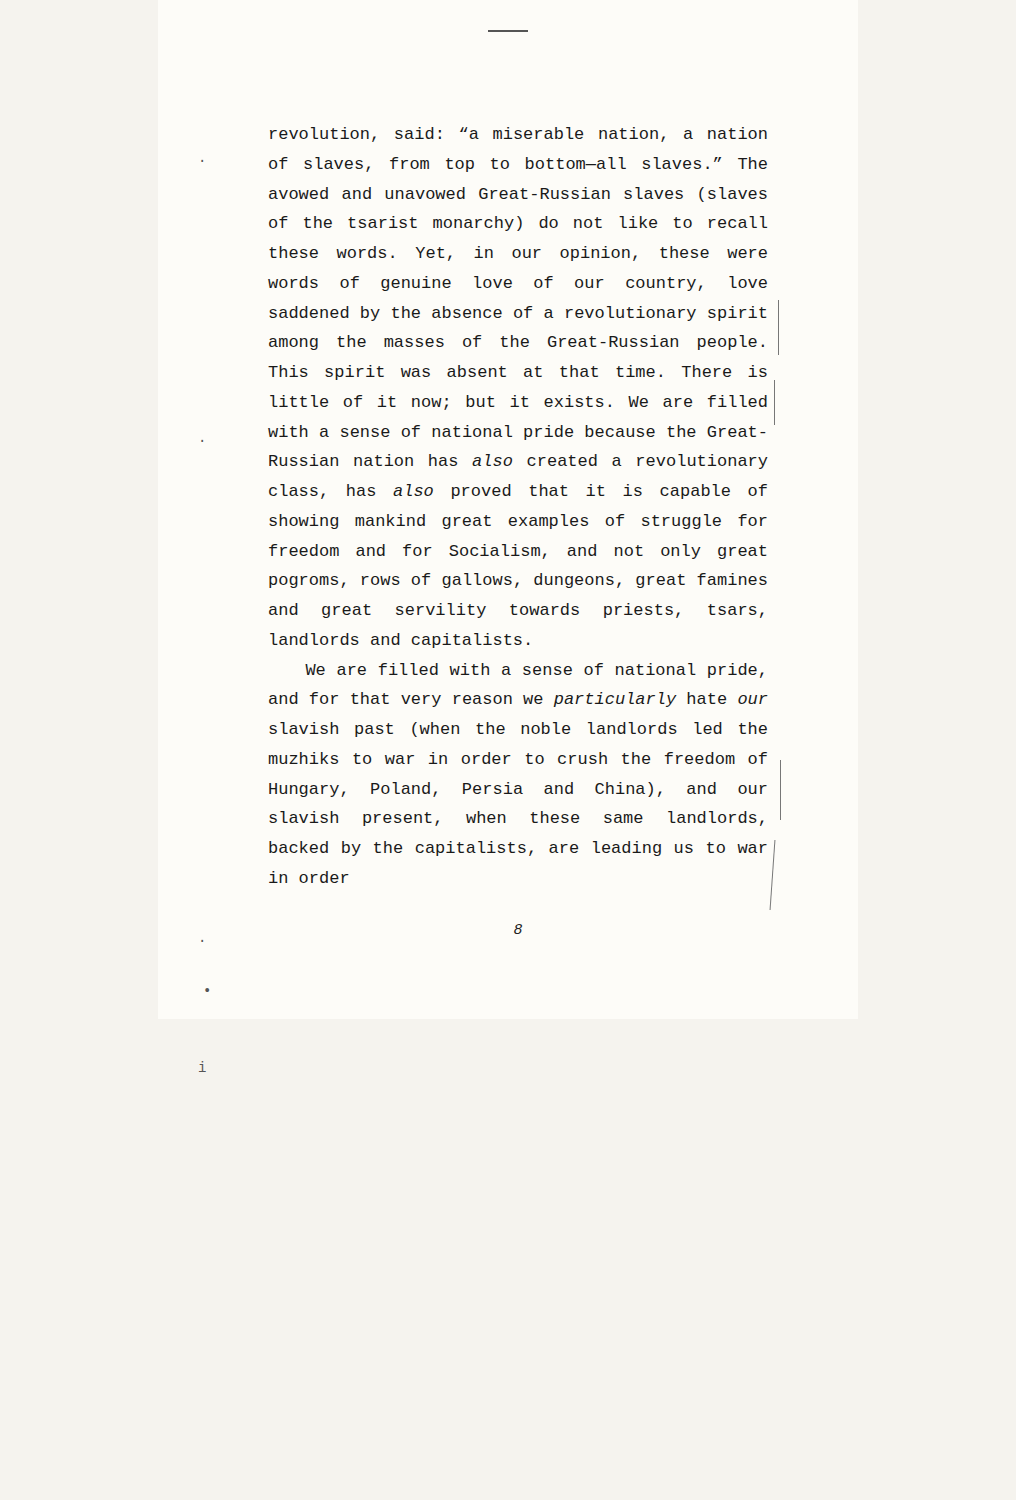.
.
.
i
•
revolution, said: “a miserable nation, a nation of slaves, from top to bottom—all slaves.” The avowed and unavowed Great-Russian slaves (slaves of the tsarist monarchy) do not like to recall these words. Yet, in our opinion, these were words of genuine love of our country, love saddened by the absence of a revolutionary spirit among the masses of the Great-Russian people. This spirit was absent at that time. There is little of it now; but it exists. We are filled with a sense of national pride because the Great-Russian nation has also created a revolutionary class, has also proved that it is capable of showing mankind great examples of struggle for freedom and for Socialism, and not only great pogroms, rows of gallows, dungeons, great famines and great servility towards priests, tsars, landlords and capitalists.
We are filled with a sense of national pride, and for that very reason we particularly hate our slavish past (when the noble landlords led the muzhiks to war in order to crush the freedom of Hungary, Poland, Persia and China), and our slavish present, when these same landlords, backed by the capitalists, are leading us to war in order
8